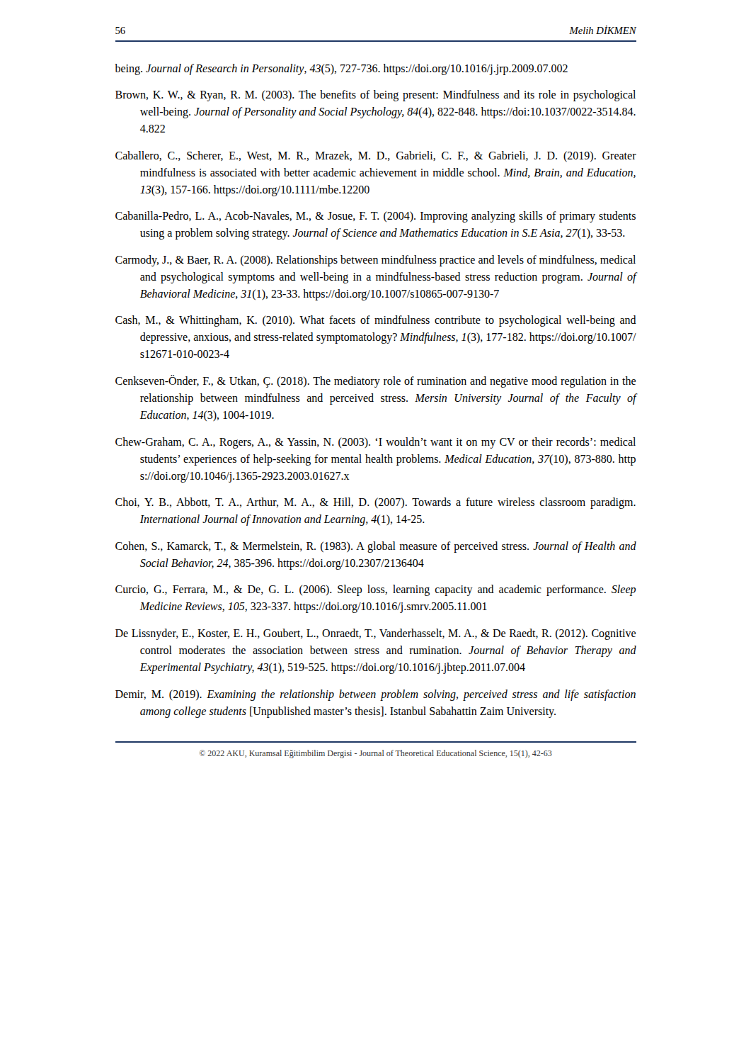56 Melih DİKMEN
being. Journal of Research in Personality, 43(5), 727-736. https://doi.org/10.1016/j.jrp.2009.07.002
Brown, K. W., & Ryan, R. M. (2003). The benefits of being present: Mindfulness and its role in psychological well-being. Journal of Personality and Social Psychology, 84(4), 822-848. https://doi:10.1037/0022-3514.84.4.822
Caballero, C., Scherer, E., West, M. R., Mrazek, M. D., Gabrieli, C. F., & Gabrieli, J. D. (2019). Greater mindfulness is associated with better academic achievement in middle school. Mind, Brain, and Education, 13(3), 157-166. https://doi.org/10.1111/mbe.12200
Cabanilla-Pedro, L. A., Acob-Navales, M., & Josue, F. T. (2004). Improving analyzing skills of primary students using a problem solving strategy. Journal of Science and Mathematics Education in S.E Asia, 27(1), 33-53.
Carmody, J., & Baer, R. A. (2008). Relationships between mindfulness practice and levels of mindfulness, medical and psychological symptoms and well-being in a mindfulness-based stress reduction program. Journal of Behavioral Medicine, 31(1), 23-33. https://doi.org/10.1007/s10865-007-9130-7
Cash, M., & Whittingham, K. (2010). What facets of mindfulness contribute to psychological well-being and depressive, anxious, and stress-related symptomatology? Mindfulness, 1(3), 177-182. https://doi.org/10.1007/s12671-010-0023-4
Cenkseven-Önder, F., & Utkan, Ç. (2018). The mediatory role of rumination and negative mood regulation in the relationship between mindfulness and perceived stress. Mersin University Journal of the Faculty of Education, 14(3), 1004-1019.
Chew-Graham, C. A., Rogers, A., & Yassin, N. (2003). ‘I wouldn’t want it on my CV or their records’: medical students’ experiences of help-seeking for mental health problems. Medical Education, 37(10), 873-880. https://doi.org/10.1046/j.1365-2923.2003.01627.x
Choi, Y. B., Abbott, T. A., Arthur, M. A., & Hill, D. (2007). Towards a future wireless classroom paradigm. International Journal of Innovation and Learning, 4(1), 14-25.
Cohen, S., Kamarck, T., & Mermelstein, R. (1983). A global measure of perceived stress. Journal of Health and Social Behavior, 24, 385-396. https://doi.org/10.2307/2136404
Curcio, G., Ferrara, M., & De, G. L. (2006). Sleep loss, learning capacity and academic performance. Sleep Medicine Reviews, 105, 323-337. https://doi.org/10.1016/j.smrv.2005.11.001
De Lissnyder, E., Koster, E. H., Goubert, L., Onraedt, T., Vanderhasselt, M. A., & De Raedt, R. (2012). Cognitive control moderates the association between stress and rumination. Journal of Behavior Therapy and Experimental Psychiatry, 43(1), 519-525. https://doi.org/10.1016/j.jbtep.2011.07.004
Demir, M. (2019). Examining the relationship between problem solving, perceived stress and life satisfaction among college students [Unpublished master’s thesis]. Istanbul Sabahattin Zaim University.
© 2022 AKU, Kuramsal Eğitimbilim Dergisi - Journal of Theoretical Educational Science, 15(1), 42-63